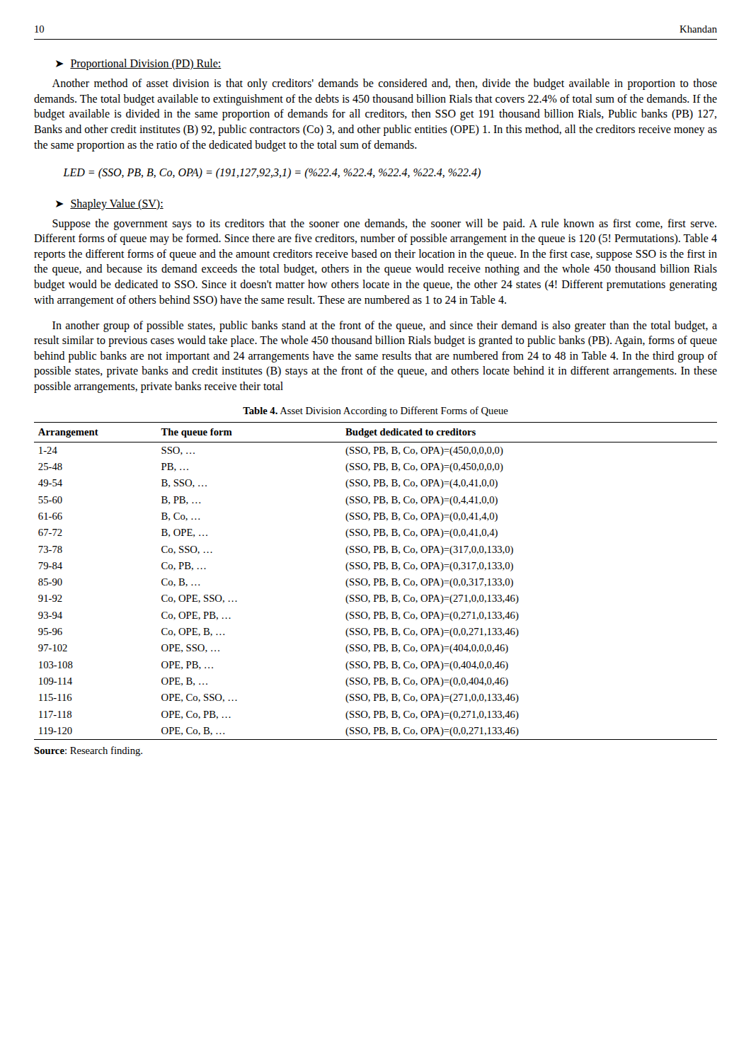10 Khandan
➤Proportional Division (PD) Rule:
Another method of asset division is that only creditors' demands be considered and, then, divide the budget available in proportion to those demands. The total budget available to extinguishment of the debts is 450 thousand billion Rials that covers 22.4% of total sum of the demands. If the budget available is divided in the same proportion of demands for all creditors, then SSO get 191 thousand billion Rials, Public banks (PB) 127, Banks and other credit institutes (B) 92, public contractors (Co) 3, and other public entities (OPE) 1. In this method, all the creditors receive money as the same proportion as the ratio of the dedicated budget to the total sum of demands.
LED = (SSO, PB, B, Co, OPA) = (191,127,92,3,1) = (%22.4, %22.4, %22.4, %22.4, %22.4)
➤Shapley Value (SV):
Suppose the government says to its creditors that the sooner one demands, the sooner will be paid. A rule known as first come, first serve. Different forms of queue may be formed. Since there are five creditors, number of possible arrangement in the queue is 120 (5! Permutations). Table 4 reports the different forms of queue and the amount creditors receive based on their location in the queue. In the first case, suppose SSO is the first in the queue, and because its demand exceeds the total budget, others in the queue would receive nothing and the whole 450 thousand billion Rials budget would be dedicated to SSO. Since it doesn't matter how others locate in the queue, the other 24 states (4! Different premutations generating with arrangement of others behind SSO) have the same result. These are numbered as 1 to 24 in Table 4.
In another group of possible states, public banks stand at the front of the queue, and since their demand is also greater than the total budget, a result similar to previous cases would take place. The whole 450 thousand billion Rials budget is granted to public banks (PB). Again, forms of queue behind public banks are not important and 24 arrangements have the same results that are numbered from 24 to 48 in Table 4. In the third group of possible states, private banks and credit institutes (B) stays at the front of the queue, and others locate behind it in different arrangements. In these possible arrangements, private banks receive their total
Table 4. Asset Division According to Different Forms of Queue
| Arrangement | The queue form | Budget dedicated to creditors |
| --- | --- | --- |
| 1-24 | SSO, … | (SSO, PB, B, Co, OPA)=(450,0,0,0,0) |
| 25-48 | PB, … | (SSO, PB, B, Co, OPA)=(0,450,0,0,0) |
| 49-54 | B, SSO, … | (SSO, PB, B, Co, OPA)=(4,0,41,0,0) |
| 55-60 | B, PB, … | (SSO, PB, B, Co, OPA)=(0,4,41,0,0) |
| 61-66 | B, Co, … | (SSO, PB, B, Co, OPA)=(0,0,41,4,0) |
| 67-72 | B, OPE, … | (SSO, PB, B, Co, OPA)=(0,0,41,0,4) |
| 73-78 | Co, SSO, … | (SSO, PB, B, Co, OPA)=(317,0,0,133,0) |
| 79-84 | Co, PB, … | (SSO, PB, B, Co, OPA)=(0,317,0,133,0) |
| 85-90 | Co, B, … | (SSO, PB, B, Co, OPA)=(0,0,317,133,0) |
| 91-92 | Co, OPE, SSO, … | (SSO, PB, B, Co, OPA)=(271,0,0,133,46) |
| 93-94 | Co, OPE, PB, … | (SSO, PB, B, Co, OPA)=(0,271,0,133,46) |
| 95-96 | Co, OPE, B, … | (SSO, PB, B, Co, OPA)=(0,0,271,133,46) |
| 97-102 | OPE, SSO, … | (SSO, PB, B, Co, OPA)=(404,0,0,0,46) |
| 103-108 | OPE, PB, … | (SSO, PB, B, Co, OPA)=(0,404,0,0,46) |
| 109-114 | OPE, B, … | (SSO, PB, B, Co, OPA)=(0,0,404,0,46) |
| 115-116 | OPE, Co, SSO, … | (SSO, PB, B, Co, OPA)=(271,0,0,133,46) |
| 117-118 | OPE, Co, PB, … | (SSO, PB, B, Co, OPA)=(0,271,0,133,46) |
| 119-120 | OPE, Co, B, … | (SSO, PB, B, Co, OPA)=(0,0,271,133,46) |
Source: Research finding.